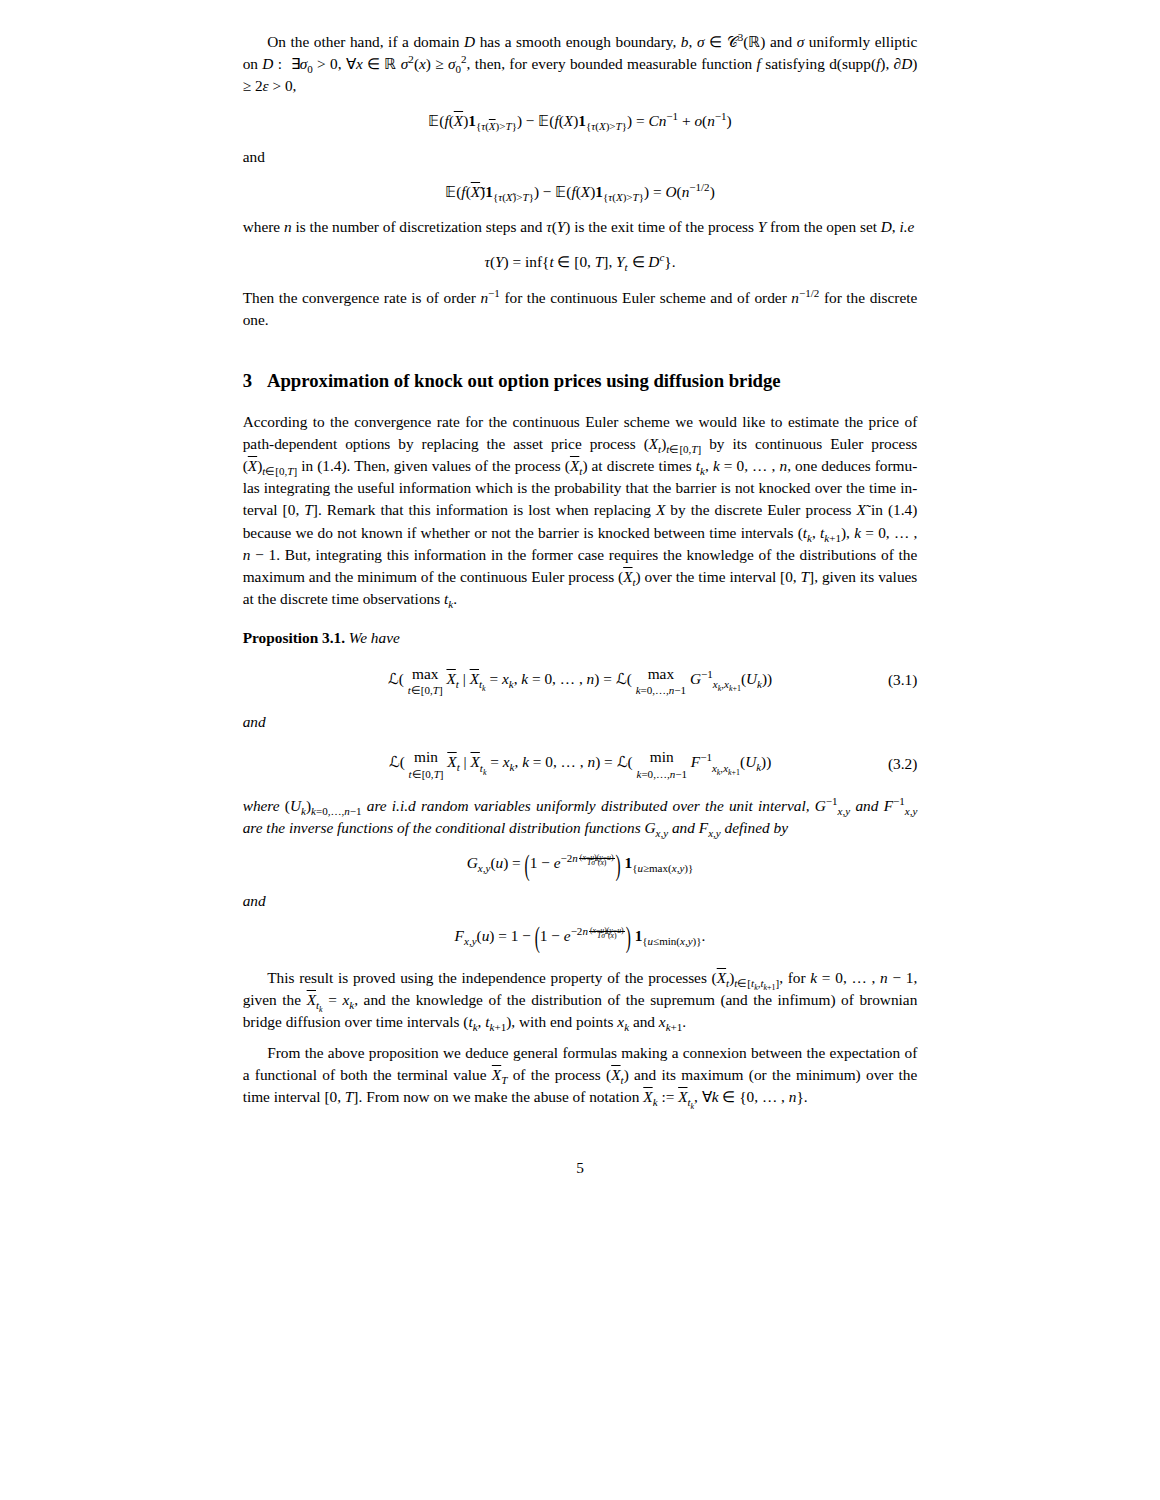On the other hand, if a domain D has a smooth enough boundary, b, σ ∈ 𝒞3(ℝ) and σ uniformly elliptic on D : ∃σ0 > 0, ∀x ∈ ℝ σ2(x) ≥ σ02, then, for every bounded measurable function f satisfying d(supp(f), ∂D) ≥ 2ε > 0,
𝔼(f(X)1{τ(X)>T}) − 𝔼(f(X)1{τ(X)>T}) = Cn−1 + o(n−1)
and
𝔼(f(X̃)1{τ(X̃)>T}) − 𝔼(f(X)1{τ(X)>T}) = O(n−1/2)
where n is the number of discretization steps and τ(Y) is the exit time of the process Y from the open set D, i.e
τ(Y) = inf{t ∈ [0, T], Yt ∈ Dc}.
Then the convergence rate is of order n−1 for the continuous Euler scheme and of order n−1/2 for the discrete one.
3 Approximation of knock out option prices using diffusion bridge
According to the convergence rate for the continuous Euler scheme we would like to estimate the price of path-dependent options by replacing the asset price process (Xt)t∈[0,T] by its continuous Euler process (X)t∈[0,T] in (1.4). Then, given values of the process (Xt) at discrete times tk, k = 0, … , n, one deduces formulas integrating the useful information which is the probability that the barrier is not knocked over the time interval [0, T]. Remark that this information is lost when replacing X by the discrete Euler process X̃ in (1.4) because we do not known if whether or not the barrier is knocked between time intervals (tk, tk+1), k = 0, … , n − 1. But, integrating this information in the former case requires the knowledge of the distributions of the maximum and the minimum of the continuous Euler process (Xt) over the time interval [0, T], given its values at the discrete time observations tk.
Proposition 3.1. We have
ℒ( max t∈[0,T] Xt | Xtk = xk, k = 0, … , n) = ℒ( max k=0,…,n−1 G−1xk,xk+1(Uk)) (3.1)
and
ℒ( min t∈[0,T] Xt | Xtk = xk, k = 0, … , n) = ℒ( min k=0,…,n−1 F−1xk,xk+1(Uk)) (3.2)
where (Uk)k=0,…,n−1 are i.i.d random variables uniformly distributed over the unit interval, G−1x,y and F−1x,y are the inverse functions of the conditional distribution functions Gx,y and Fx,y defined by
Gx,y(u) = (1 − e−2n(x−u)(y−u) Tσ2(x)) 1{u≥max(x,y)}
and
Fx,y(u) = 1 − (1 − e−2n(x−u)(y−u) Tσ2(x)) 1{u≤min(x,y)}.
This result is proved using the independence property of the processes (Xt)t∈[tk,tk+1], for k = 0, … , n − 1, given the Xtk = xk, and the knowledge of the distribution of the supremum (and the infimum) of brownian bridge diffusion over time intervals (tk, tk+1), with end points xk and xk+1.
From the above proposition we deduce general formulas making a connexion between the expectation of a functional of both the terminal value XT of the process (Xt) and its maximum (or the minimum) over the time interval [0, T]. From now on we make the abuse of notation Xk := Xtk, ∀k ∈ {0, … , n}.
5